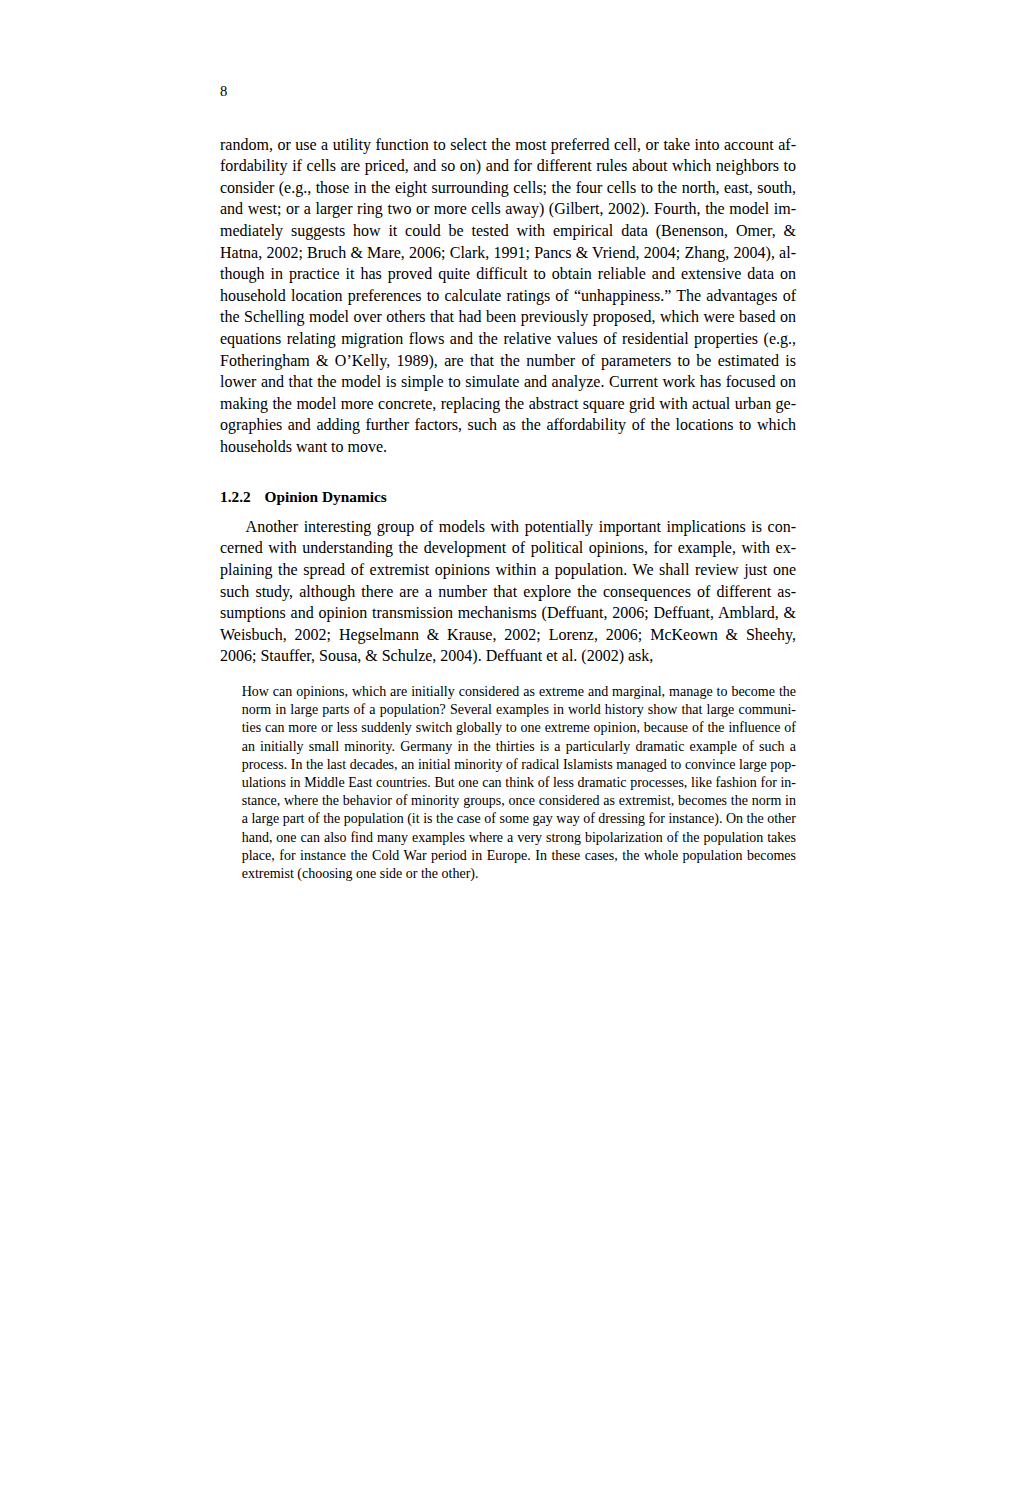8
random, or use a utility function to select the most preferred cell, or take into account affordability if cells are priced, and so on) and for different rules about which neighbors to consider (e.g., those in the eight surrounding cells; the four cells to the north, east, south, and west; or a larger ring two or more cells away) (Gilbert, 2002). Fourth, the model immediately suggests how it could be tested with empirical data (Benenson, Omer, & Hatna, 2002; Bruch & Mare, 2006; Clark, 1991; Pancs & Vriend, 2004; Zhang, 2004), although in practice it has proved quite difficult to obtain reliable and extensive data on household location preferences to calculate ratings of “unhappiness.” The advantages of the Schelling model over others that had been previously proposed, which were based on equations relating migration flows and the relative values of residential properties (e.g., Fotheringham & O’Kelly, 1989), are that the number of parameters to be estimated is lower and that the model is simple to simulate and analyze. Current work has focused on making the model more concrete, replacing the abstract square grid with actual urban geographies and adding further factors, such as the affordability of the locations to which households want to move.
1.2.2 Opinion Dynamics
Another interesting group of models with potentially important implications is concerned with understanding the development of political opinions, for example, with explaining the spread of extremist opinions within a population. We shall review just one such study, although there are a number that explore the consequences of different assumptions and opinion transmission mechanisms (Deffuant, 2006; Deffuant, Amblard, & Weisbuch, 2002; Hegselmann & Krause, 2002; Lorenz, 2006; McKeown & Sheehy, 2006; Stauffer, Sousa, & Schulze, 2004). Deffuant et al. (2002) ask,
How can opinions, which are initially considered as extreme and marginal, manage to become the norm in large parts of a population? Several examples in world history show that large communities can more or less suddenly switch globally to one extreme opinion, because of the influence of an initially small minority. Germany in the thirties is a particularly dramatic example of such a process. In the last decades, an initial minority of radical Islamists managed to convince large populations in Middle East countries. But one can think of less dramatic processes, like fashion for instance, where the behavior of minority groups, once considered as extremist, becomes the norm in a large part of the population (it is the case of some gay way of dressing for instance). On the other hand, one can also find many examples where a very strong bipolarization of the population takes place, for instance the Cold War period in Europe. In these cases, the whole population becomes extremist (choosing one side or the other).